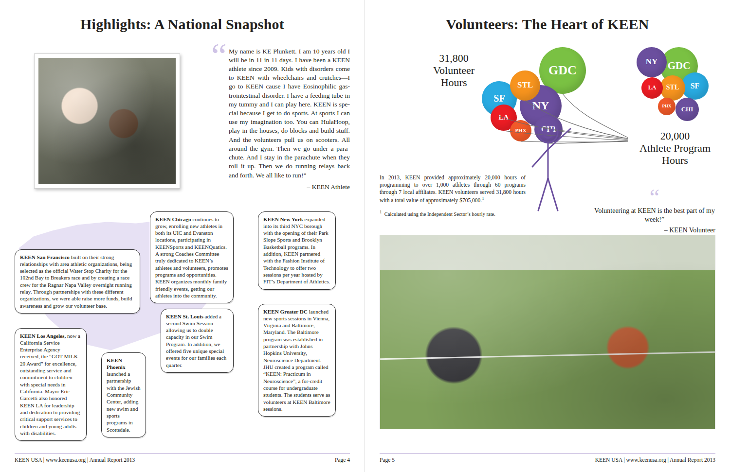Highlights: A National Snapshot
“ My name is KE Plunkett. I am 10 years old I will be in 11 in 11 days. I have been a KEEN athlete since 2009. Kids with disorders come to KEEN with wheelchairs and crutches—I go to KEEN cause I have Eosinophilic gastrointestinal disorder. I have a feeding tube in my tummy and I can play here. KEEN is special because I get to do sports. At sports I can use my imagination too. You can HulaHoop, play in the houses, do blocks and build stuff. And the volunteers pull us on scooters. All around the gym. Then we go under a parachute. And I stay in the parachute when they roll it up. Then we do running relays back and forth. We all like to run!” – KEEN Athlete
KEEN Chicago continues to grow, enrolling new athletes in both its UIC and Evanston locations, participating in KEENSports and KEENQuatics. A strong Coaches Committee truly dedicated to KEEN’s athletes and volunteers, promotes programs and opportunities. KEEN organizes monthly family friendly events, getting our athletes into the community.
KEEN New York expanded into its third NYC borough with the opening of their Park Slope Sports and Brooklyn Basketball programs. In addition, KEEN partnered with the Fashion Institute of Technology to offer two sessions per year hosted by FIT’s Department of Athletics.
KEEN San Francisco built on their strong relationships with area athletic organizations, being selected as the official Water Stop Charity for the 102nd Bay to Breakers race and by creating a race crew for the Ragnar Napa Valley overnight running relay. Through partnerships with these different organizations, we were able raise more funds, build awareness and grow our volunteer base.
KEEN St. Louis added a second Swim Session allowing us to double capacity in our Swim Program. In addition, we offered five unique special events for our families each quarter.
KEEN Greater DC launched new sports sessions in Vienna, Virginia and Baltimore, Maryland. The Baltimore program was established in partnership with Johns Hopkins University, Neuroscience Department. JHU created a program called “KEEN: Practicum in Neuroscience”, a for-credit course for undergraduate students. The students serve as volunteers at KEEN Baltimore sessions.
KEEN Los Angeles, now a California Service Enterprise Agency received, the “GOT MILK 20 Award” for excellence, outstanding service and commitment to children with special needs in California. Mayor Eric Garcetti also honored KEEN LA for leadership and dedication to providing critical support services to children and young adults with disabilities.
KEEN Phoenix launched a partnership with the Jewish Community Center, adding new swim and sports programs in Scottsdale.
KEEN USA | www.keenusa.org | Annual Report 2013 Page 4
Volunteers: The Heart of KEEN
31,800
Volunteer
Hours
GDC
NY
SF
STL
LA
CHI
PHX
GDC
NY
SF
STL
LA
CHI
PHX
20,000
Athlete Program
Hours
In 2013, KEEN provided approximately 20,000 hours of programming to over 1,000 athletes through 60 programs through 7 local affiliates. KEEN volunteers served 31,800 hours with a total value of approximately $705,000.1
1 Calculated using the Independent Sector’s hourly rate.
“ Volunteering at KEEN is the best part of my week!” – KEEN Volunteer
Page 5 KEEN USA | www.keenusa.org | Annual Report 2013